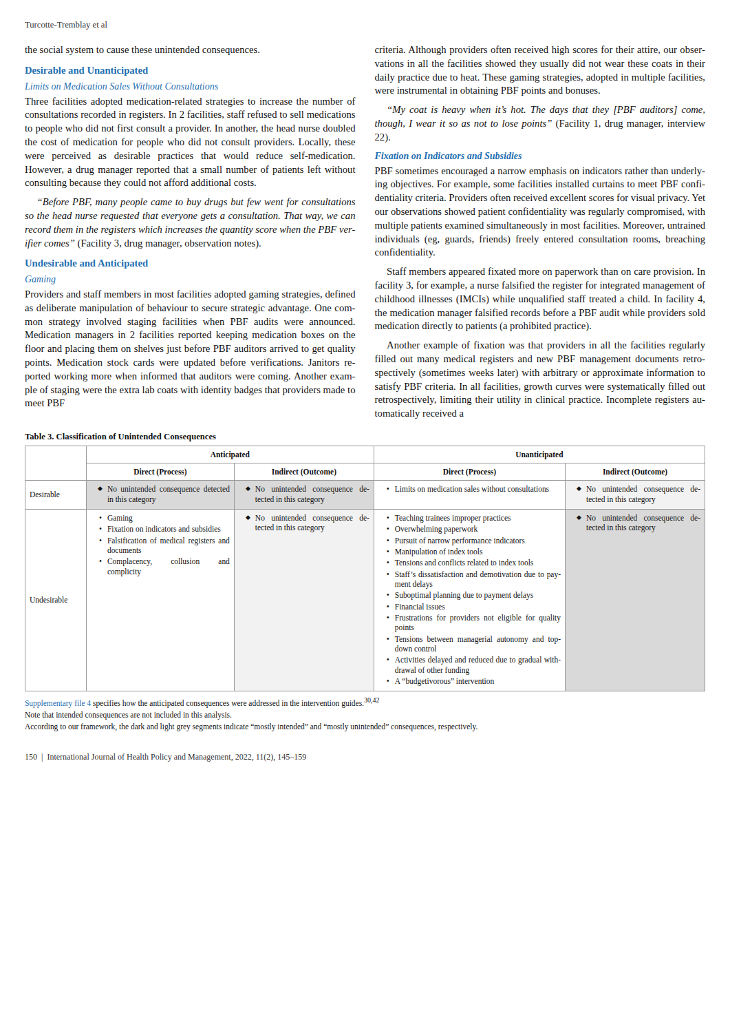Turcotte-Tremblay et al
the social system to cause these unintended consequences.
Desirable and Unanticipated
Limits on Medication Sales Without Consultations
Three facilities adopted medication-related strategies to increase the number of consultations recorded in registers. In 2 facilities, staff refused to sell medications to people who did not first consult a provider. In another, the head nurse doubled the cost of medication for people who did not consult providers. Locally, these were perceived as desirable practices that would reduce self-medication. However, a drug manager reported that a small number of patients left without consulting because they could not afford additional costs.
“Before PBF, many people came to buy drugs but few went for consultations so the head nurse requested that everyone gets a consultation. That way, we can record them in the registers which increases the quantity score when the PBF verifier comes” (Facility 3, drug manager, observation notes).
Undesirable and Anticipated
Gaming
Providers and staff members in most facilities adopted gaming strategies, defined as deliberate manipulation of behaviour to secure strategic advantage. One common strategy involved staging facilities when PBF audits were announced. Medication managers in 2 facilities reported keeping medication boxes on the floor and placing them on shelves just before PBF auditors arrived to get quality points. Medication stock cards were updated before verifications. Janitors reported working more when informed that auditors were coming. Another example of staging were the extra lab coats with identity badges that providers made to meet PBF
criteria. Although providers often received high scores for their attire, our observations in all the facilities showed they usually did not wear these coats in their daily practice due to heat. These gaming strategies, adopted in multiple facilities, were instrumental in obtaining PBF points and bonuses.
“My coat is heavy when it’s hot. The days that they [PBF auditors] come, though, I wear it so as not to lose points” (Facility 1, drug manager, interview 22).
Fixation on Indicators and Subsidies
PBF sometimes encouraged a narrow emphasis on indicators rather than underlying objectives. For example, some facilities installed curtains to meet PBF confidentiality criteria. Providers often received excellent scores for visual privacy. Yet our observations showed patient confidentiality was regularly compromised, with multiple patients examined simultaneously in most facilities. Moreover, untrained individuals (eg, guards, friends) freely entered consultation rooms, breaching confidentiality.
Staff members appeared fixated more on paperwork than on care provision. In facility 3, for example, a nurse falsified the register for integrated management of childhood illnesses (IMCIs) while unqualified staff treated a child. In facility 4, the medication manager falsified records before a PBF audit while providers sold medication directly to patients (a prohibited practice).
Another example of fixation was that providers in all the facilities regularly filled out many medical registers and new PBF management documents retrospectively (sometimes weeks later) with arbitrary or approximate information to satisfy PBF criteria. In all facilities, growth curves were systematically filled out retrospectively, limiting their utility in clinical practice. Incomplete registers automatically received a
Table 3. Classification of Unintended Consequences
| | Anticipated | Unanticipated |
| --- | --- | --- |
| Direct (Process) | Indirect (Outcome) | Direct (Process) | Indirect (Outcome) |
| Desirable | No unintended consequence detected in this category | No unintended consequence detected in this category | Limits on medication sales without consultations | No unintended consequence detected in this category |
| Undesirable | Gaming Fixation on indicators and subsidies Falsification of medical registers and documents Complacency, collusion and complicity | No unintended consequence detected in this category | Teaching trainees improper practices Overwhelming paperwork Pursuit of narrow performance indicators Manipulation of index tools Tensions and conflicts related to index tools Staff’s dissatisfaction and demotivation due to payment delays Suboptimal planning due to payment delays Financial issues Frustrations for providers not eligible for quality points Tensions between managerial autonomy and top-down control Activities delayed and reduced due to gradual withdrawal of other funding A “budgetivorous” intervention | No unintended consequence detected in this category |
Supplementary file 4 specifies how the anticipated consequences were addressed in the intervention guides.30,42
Note that intended consequences are not included in this analysis.
According to our framework, the dark and light grey segments indicate “mostly intended” and “mostly unintended” consequences, respectively.
150 | International Journal of Health Policy and Management, 2022, 11(2), 145–159